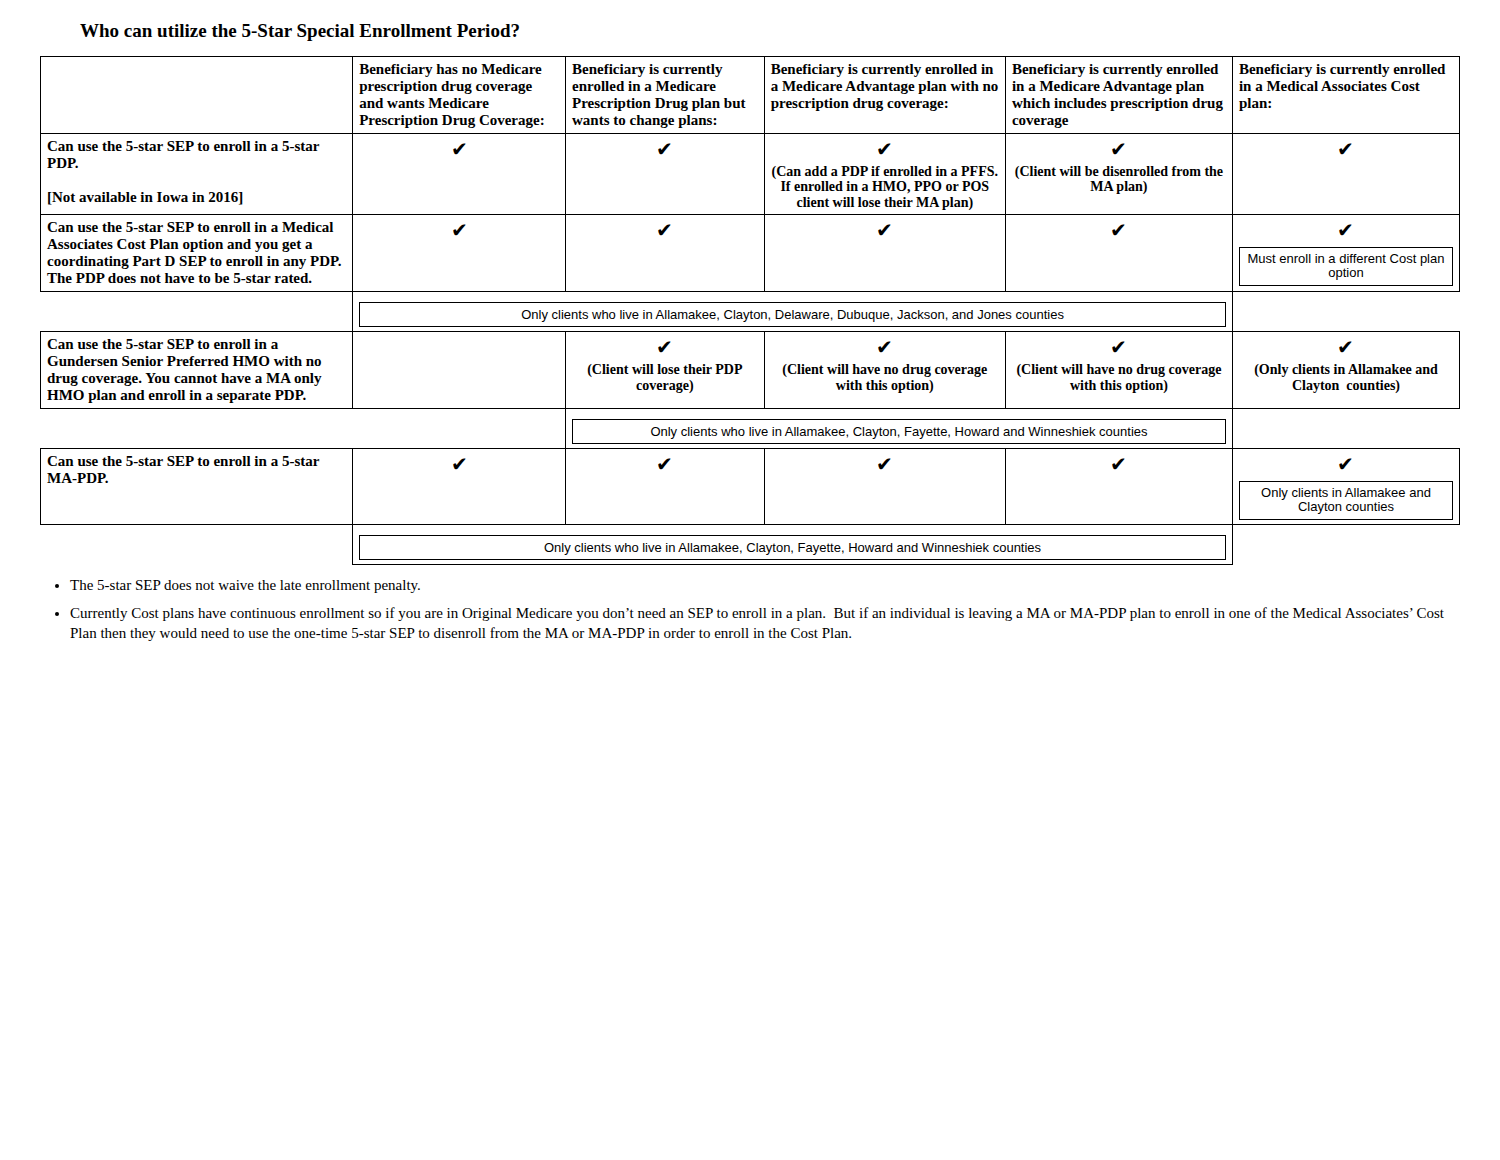Who can utilize the 5-Star Special Enrollment Period?
| | Beneficiary has no Medicare prescription drug coverage and wants Medicare Prescription Drug Coverage: | Beneficiary is currently enrolled in a Medicare Prescription Drug plan but wants to change plans: | Beneficiary is currently enrolled in a Medicare Advantage plan with no prescription drug coverage: | Beneficiary is currently enrolled in a Medicare Advantage plan which includes prescription drug coverage | Beneficiary is currently enrolled in a Medical Associates Cost plan: |
| --- | --- | --- | --- | --- | --- |
| Can use the 5-star SEP to enroll in a 5-star PDP. [Not available in Iowa in 2016] | ✔ | ✔ | ✔ (Can add a PDP if enrolled in a PFFS. If enrolled in a HMO, PPO or POS client will lose their MA plan) | ✔ (Client will be disenrolled from the MA plan) | ✔ |
| Can use the 5-star SEP to enroll in a Medical Associates Cost Plan option and you get a coordinating Part D SEP to enroll in any PDP. The PDP does not have to be 5-star rated. | ✔ | ✔ | ✔ | ✔ | ✔ Must enroll in a different Cost plan option |
| | Only clients who live in Allamakee, Clayton, Delaware, Dubuque, Jackson, and Jones counties | |
| Can use the 5-star SEP to enroll in a Gundersen Senior Preferred HMO with no drug coverage. You cannot have a MA only HMO plan and enroll in a separate PDP. | | ✔ (Client will lose their PDP coverage) | ✔ (Client will have no drug coverage with this option) | ✔ (Client will have no drug coverage with this option) | ✔ (Only clients in Allamakee and Clayton counties) |
| | | Only clients who live in Allamakee, Clayton, Fayette, Howard and Winneshiek counties | |
| Can use the 5-star SEP to enroll in a 5-star MA-PDP. | ✔ | ✔ | ✔ | ✔ | ✔ Only clients in Allamakee and Clayton counties |
| | Only clients who live in Allamakee, Clayton, Fayette, Howard and Winneshiek counties | |
The 5-star SEP does not waive the late enrollment penalty.
Currently Cost plans have continuous enrollment so if you are in Original Medicare you don’t need an SEP to enroll in a plan. But if an individual is leaving a MA or MA-PDP plan to enroll in one of the Medical Associates’ Cost Plan then they would need to use the one-time 5-star SEP to disenroll from the MA or MA-PDP in order to enroll in the Cost Plan.